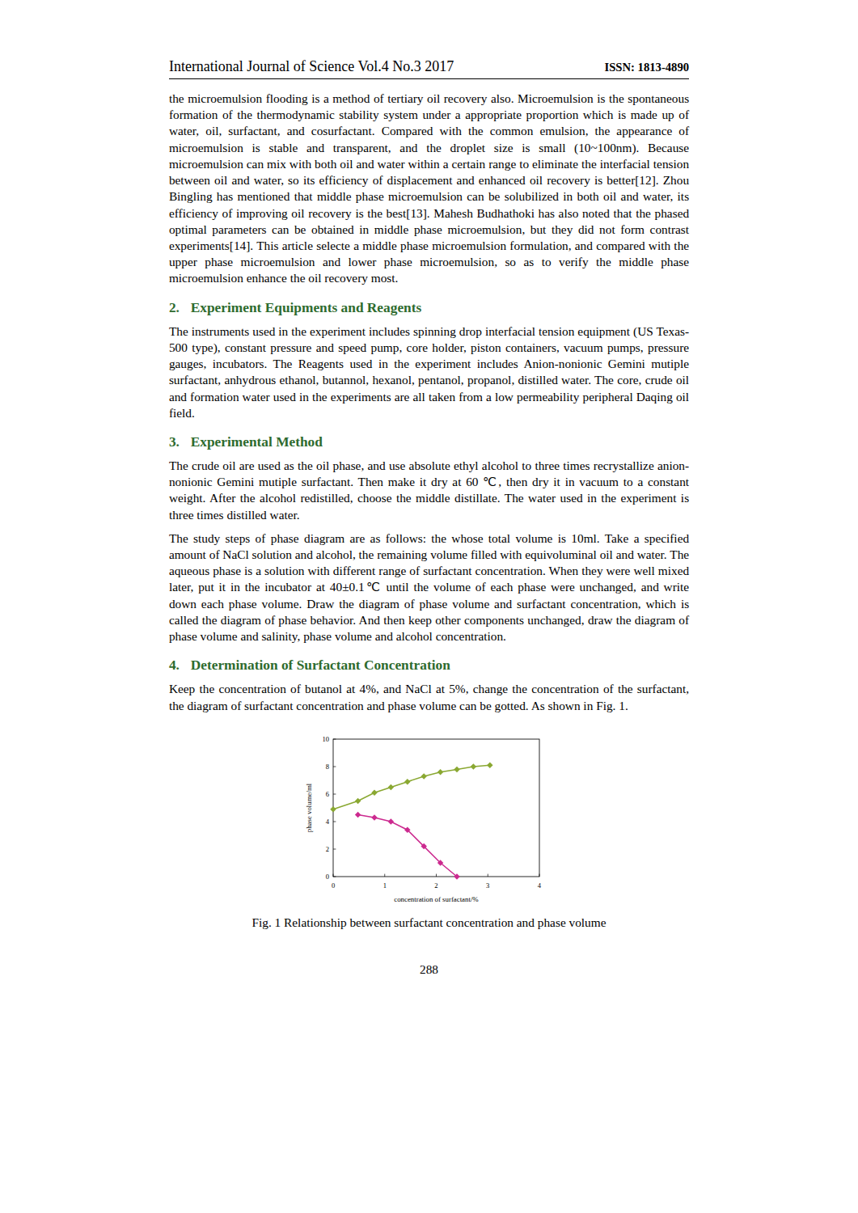International Journal of Science Vol.4 No.3 2017 ISSN: 1813-4890
the microemulsion flooding is a method of tertiary oil recovery also. Microemulsion is the spontaneous formation of the thermodynamic stability system under a appropriate proportion which is made up of water, oil, surfactant, and cosurfactant. Compared with the common emulsion, the appearance of microemulsion is stable and transparent, and the droplet size is small (10~100nm). Because microemulsion can mix with both oil and water within a certain range to eliminate the interfacial tension between oil and water, so its efficiency of displacement and enhanced oil recovery is better[12]. Zhou Bingling has mentioned that middle phase microemulsion can be solubilized in both oil and water, its efficiency of improving oil recovery is the best[13]. Mahesh Budhathoki has also noted that the phased optimal parameters can be obtained in middle phase microemulsion, but they did not form contrast experiments[14]. This article selecte a middle phase microemulsion formulation, and compared with the upper phase microemulsion and lower phase microemulsion, so as to verify the middle phase microemulsion enhance the oil recovery most.
2. Experiment Equipments and Reagents
The instruments used in the experiment includes spinning drop interfacial tension equipment (US Texas-500 type), constant pressure and speed pump, core holder, piston containers, vacuum pumps, pressure gauges, incubators. The Reagents used in the experiment includes Anion-nonionic Gemini mutiple surfactant, anhydrous ethanol, butannol, hexanol, pentanol, propanol, distilled water. The core, crude oil and formation water used in the experiments are all taken from a low permeability peripheral Daqing oil field.
3. Experimental Method
The crude oil are used as the oil phase, and use absolute ethyl alcohol to three times recrystallize anion-nonionic Gemini mutiple surfactant. Then make it dry at 60 ℃, then dry it in vacuum to a constant weight. After the alcohol redistilled, choose the middle distillate. The water used in the experiment is three times distilled water.
The study steps of phase diagram are as follows: the whose total volume is 10ml. Take a specified amount of NaCl solution and alcohol, the remaining volume filled with equivoluminal oil and water. The aqueous phase is a solution with different range of surfactant concentration. When they were well mixed later, put it in the incubator at 40±0.1℃ until the volume of each phase were unchanged, and write down each phase volume. Draw the diagram of phase volume and surfactant concentration, which is called the diagram of phase behavior. And then keep other components unchanged, draw the diagram of phase volume and salinity, phase volume and alcohol concentration.
4. Determination of Surfactant Concentration
Keep the concentration of butanol at 4%, and NaCl at 5%, change the concentration of the surfactant, the diagram of surfactant concentration and phase volume can be gotted. As shown in Fig. 1.
10 8 6 4 2 0 0 1 2 3 4 concentration of surfactant/% phase volume/ml
Fig. 1 Relationship between surfactant concentration and phase volume
288